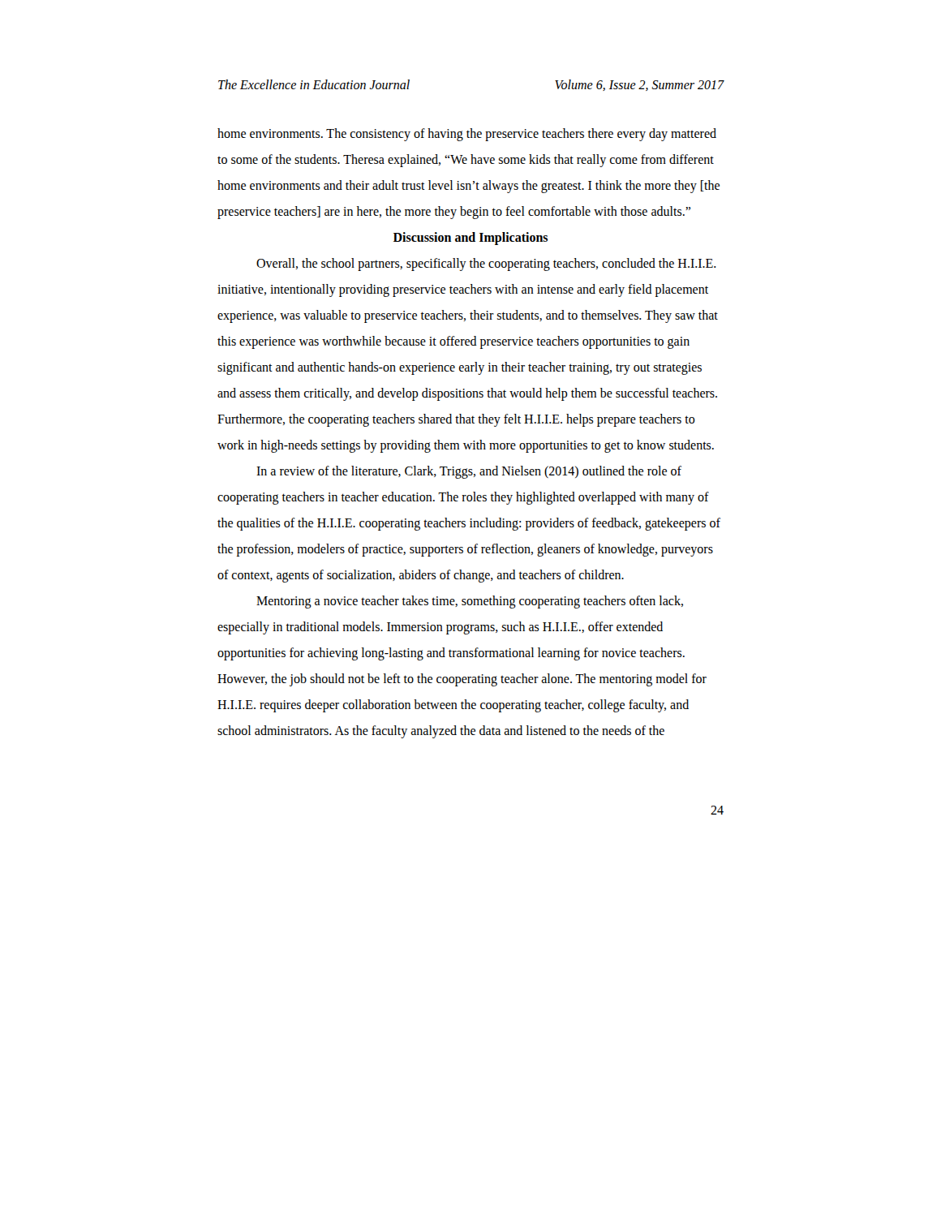The Excellence in Education Journal Volume 6, Issue 2, Summer 2017
home environments. The consistency of having the preservice teachers there every day mattered to some of the students. Theresa explained, “We have some kids that really come from different home environments and their adult trust level isn’t always the greatest. I think the more they [the preservice teachers] are in here, the more they begin to feel comfortable with those adults.”
Discussion and Implications
Overall, the school partners, specifically the cooperating teachers, concluded the H.I.I.E. initiative, intentionally providing preservice teachers with an intense and early field placement experience, was valuable to preservice teachers, their students, and to themselves. They saw that this experience was worthwhile because it offered preservice teachers opportunities to gain significant and authentic hands-on experience early in their teacher training, try out strategies and assess them critically, and develop dispositions that would help them be successful teachers. Furthermore, the cooperating teachers shared that they felt H.I.I.E. helps prepare teachers to work in high-needs settings by providing them with more opportunities to get to know students.
In a review of the literature, Clark, Triggs, and Nielsen (2014) outlined the role of cooperating teachers in teacher education. The roles they highlighted overlapped with many of the qualities of the H.I.I.E. cooperating teachers including: providers of feedback, gatekeepers of the profession, modelers of practice, supporters of reflection, gleaners of knowledge, purveyors of context, agents of socialization, abiders of change, and teachers of children.
Mentoring a novice teacher takes time, something cooperating teachers often lack, especially in traditional models. Immersion programs, such as H.I.I.E., offer extended opportunities for achieving long-lasting and transformational learning for novice teachers. However, the job should not be left to the cooperating teacher alone. The mentoring model for H.I.I.E. requires deeper collaboration between the cooperating teacher, college faculty, and school administrators. As the faculty analyzed the data and listened to the needs of the
24